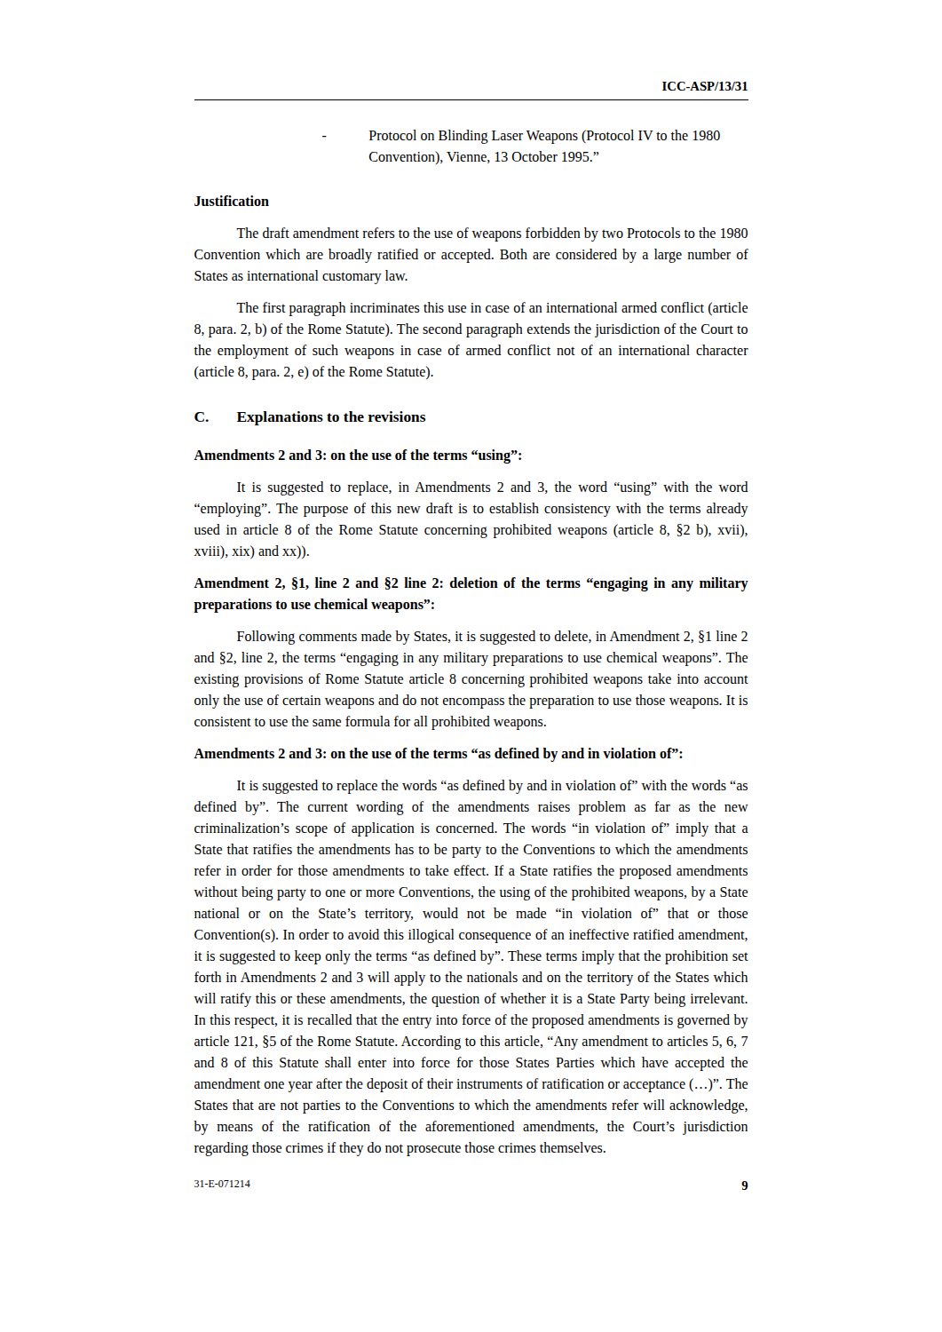ICC-ASP/13/31
-
Protocol on Blinding Laser Weapons (Protocol IV to the 1980 Convention), Vienne, 13 October 1995.”
Justification
The draft amendment refers to the use of weapons forbidden by two Protocols to the 1980 Convention which are broadly ratified or accepted. Both are considered by a large number of States as international customary law.
The first paragraph incriminates this use in case of an international armed conflict (article 8, para. 2, b) of the Rome Statute). The second paragraph extends the jurisdiction of the Court to the employment of such weapons in case of armed conflict not of an international character (article 8, para. 2, e) of the Rome Statute).
C.
Explanations to the revisions
Amendments 2 and 3: on the use of the terms “using”:
It is suggested to replace, in Amendments 2 and 3, the word “using” with the word “employing”. The purpose of this new draft is to establish consistency with the terms already used in article 8 of the Rome Statute concerning prohibited weapons (article 8, §2 b), xvii), xviii), xix) and xx)).
Amendment 2, §1, line 2 and §2 line 2: deletion of the terms “engaging in any military preparations to use chemical weapons”:
Following comments made by States, it is suggested to delete, in Amendment 2, §1 line 2 and §2, line 2, the terms “engaging in any military preparations to use chemical weapons”. The existing provisions of Rome Statute article 8 concerning prohibited weapons take into account only the use of certain weapons and do not encompass the preparation to use those weapons. It is consistent to use the same formula for all prohibited weapons.
Amendments 2 and 3: on the use of the terms “as defined by and in violation of”:
It is suggested to replace the words “as defined by and in violation of” with the words “as defined by”. The current wording of the amendments raises problem as far as the new criminalization’s scope of application is concerned. The words “in violation of” imply that a State that ratifies the amendments has to be party to the Conventions to which the amendments refer in order for those amendments to take effect. If a State ratifies the proposed amendments without being party to one or more Conventions, the using of the prohibited weapons, by a State national or on the State’s territory, would not be made “in violation of” that or those Convention(s). In order to avoid this illogical consequence of an ineffective ratified amendment, it is suggested to keep only the terms “as defined by”. These terms imply that the prohibition set forth in Amendments 2 and 3 will apply to the nationals and on the territory of the States which will ratify this or these amendments, the question of whether it is a State Party being irrelevant. In this respect, it is recalled that the entry into force of the proposed amendments is governed by article 121, §5 of the Rome Statute. According to this article, “Any amendment to articles 5, 6, 7 and 8 of this Statute shall enter into force for those States Parties which have accepted the amendment one year after the deposit of their instruments of ratification or acceptance (…)”. The States that are not parties to the Conventions to which the amendments refer will acknowledge, by means of the ratification of the aforementioned amendments, the Court’s jurisdiction regarding those crimes if they do not prosecute those crimes themselves.
31-E-071214
9